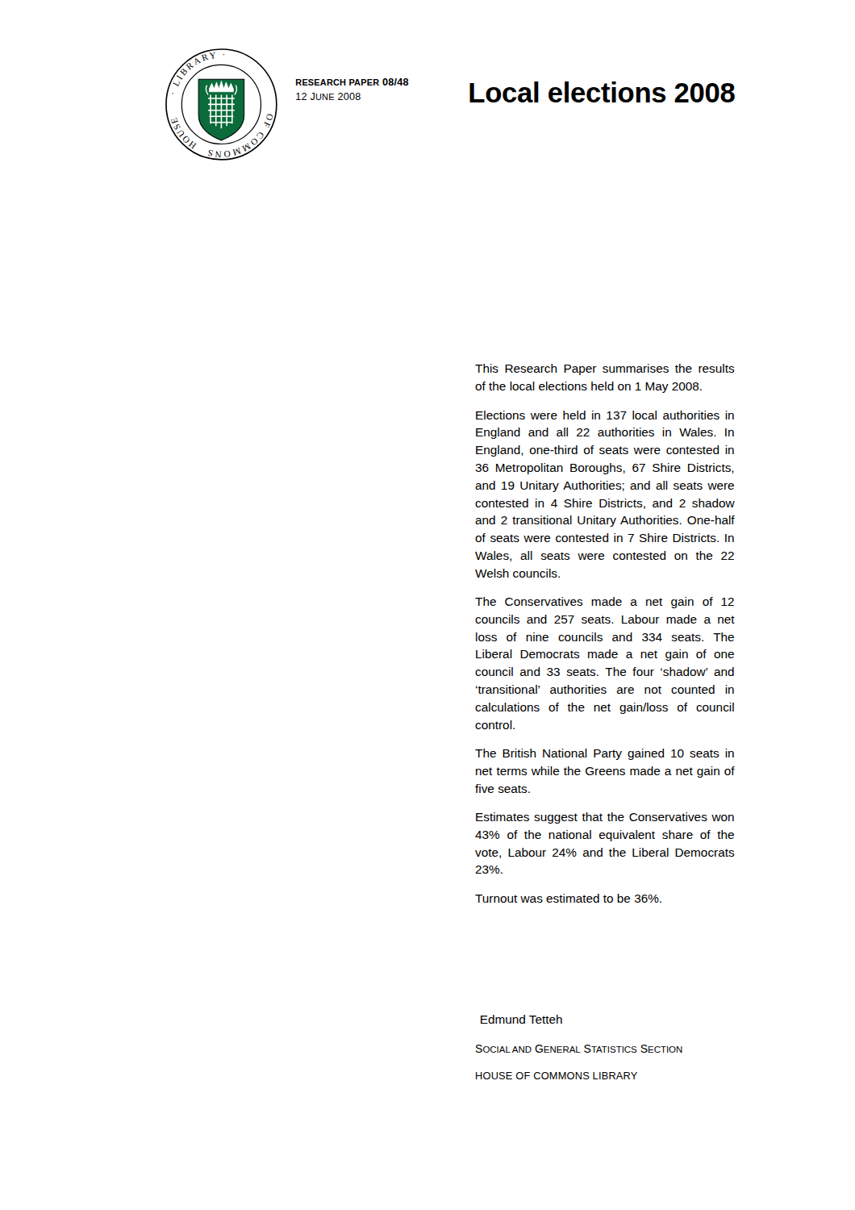· LIBRARY · OF COMMONS HOUSE
Research Paper 08/48
12 June 2008
Local elections 2008
This Research Paper summarises the results of the local elections held on 1 May 2008.
Elections were held in 137 local authorities in England and all 22 authorities in Wales. In England, one-third of seats were contested in 36 Metropolitan Boroughs, 67 Shire Districts, and 19 Unitary Authorities; and all seats were contested in 4 Shire Districts, and 2 shadow and 2 transitional Unitary Authorities. One-half of seats were contested in 7 Shire Districts. In Wales, all seats were contested on the 22 Welsh councils.
The Conservatives made a net gain of 12 councils and 257 seats. Labour made a net loss of nine councils and 334 seats. The Liberal Democrats made a net gain of one council and 33 seats. The four ‘shadow’ and ‘transitional’ authorities are not counted in calculations of the net gain/loss of council control.
The British National Party gained 10 seats in net terms while the Greens made a net gain of five seats.
Estimates suggest that the Conservatives won 43% of the national equivalent share of the vote, Labour 24% and the Liberal Democrats 23%.
Turnout was estimated to be 36%.
Edmund Tetteh
Social and General Statistics Section
HOUSE OF COMMONS LIBRARY